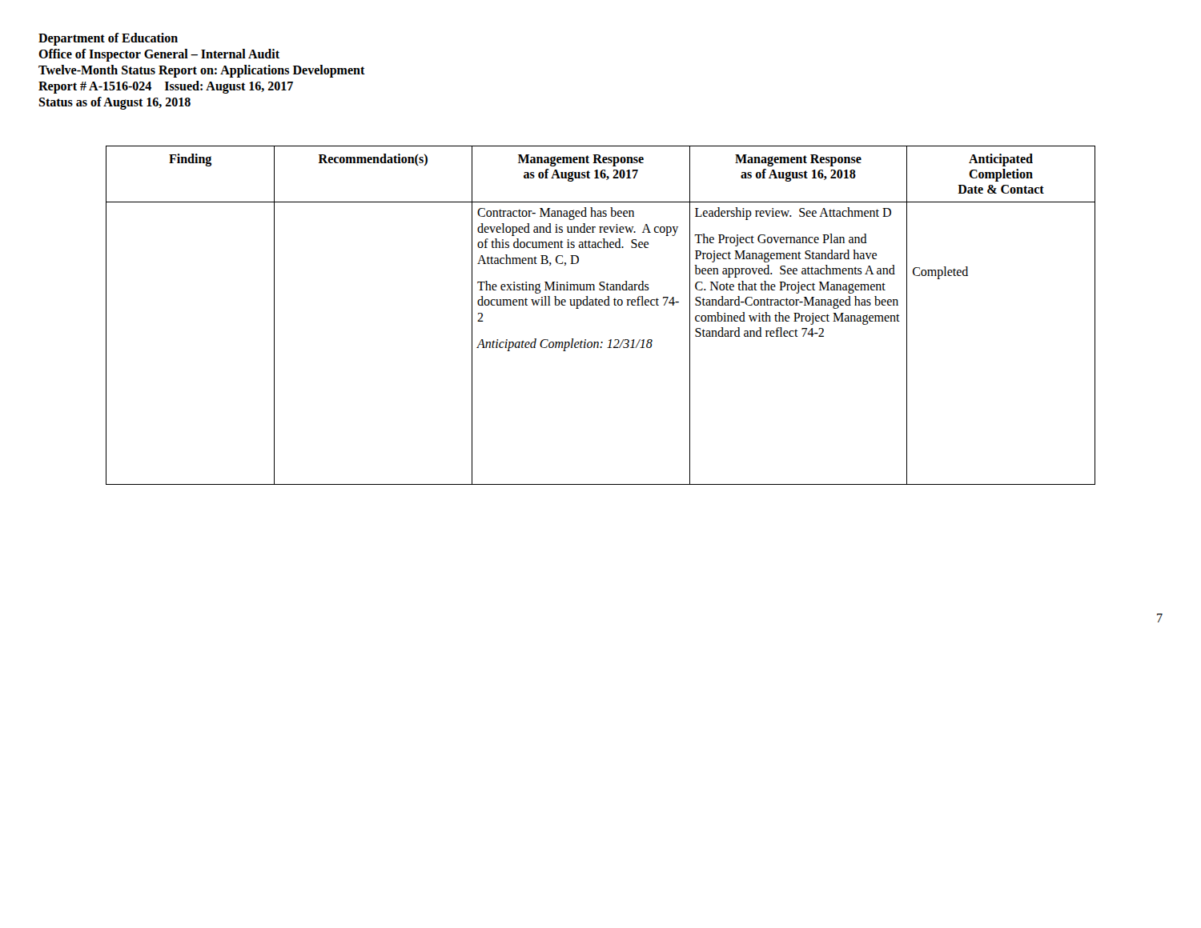Department of Education
Office of Inspector General – Internal Audit
Twelve-Month Status Report on: Applications Development
Report # A-1516-024 Issued: August 16, 2017
Status as of August 16, 2018
| Finding | Recommendation(s) | Management Response as of August 16, 2017 | Management Response as of August 16, 2018 | Anticipated Completion Date & Contact |
| --- | --- | --- | --- | --- |
| | | Contractor- Managed has been developed and is under review. A copy of this document is attached. See Attachment B, C, D The existing Minimum Standards document will be updated to reflect 74-2 Anticipated Completion: 12/31/18 | Leadership review. See Attachment D The Project Governance Plan and Project Management Standard have been approved. See attachments A and C. Note that the Project Management Standard-Contractor-Managed has been combined with the Project Management Standard and reflect 74-2 | Completed |
7